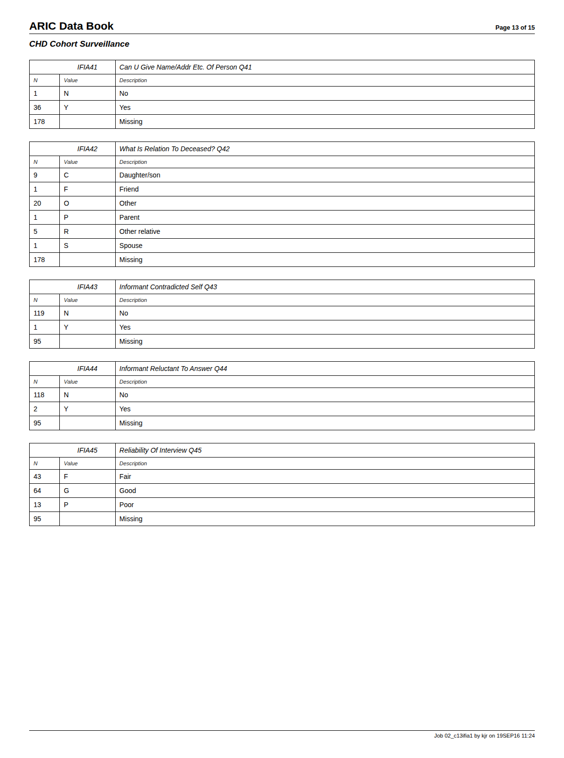ARIC Data Book
Page 13 of 15
CHD Cohort Surveillance
| | IFIA41 | Can U Give Name/Addr Etc. Of Person Q41 |
| N | Value | Description |
| 1 | N | No |
| 36 | Y | Yes |
| 178 | | Missing |
| | IFIA42 | What Is Relation To Deceased? Q42 |
| N | Value | Description |
| 9 | C | Daughter/son |
| 1 | F | Friend |
| 20 | O | Other |
| 1 | P | Parent |
| 5 | R | Other relative |
| 1 | S | Spouse |
| 178 | | Missing |
| | IFIA43 | Informant Contradicted Self Q43 |
| N | Value | Description |
| 119 | N | No |
| 1 | Y | Yes |
| 95 | | Missing |
| | IFIA44 | Informant Reluctant To Answer Q44 |
| N | Value | Description |
| 118 | N | No |
| 2 | Y | Yes |
| 95 | | Missing |
| | IFIA45 | Reliability Of Interview Q45 |
| N | Value | Description |
| 43 | F | Fair |
| 64 | G | Good |
| 13 | P | Poor |
| 95 | | Missing |
Job 02_c13ifia1 by kjr on 19SEP16 11:24